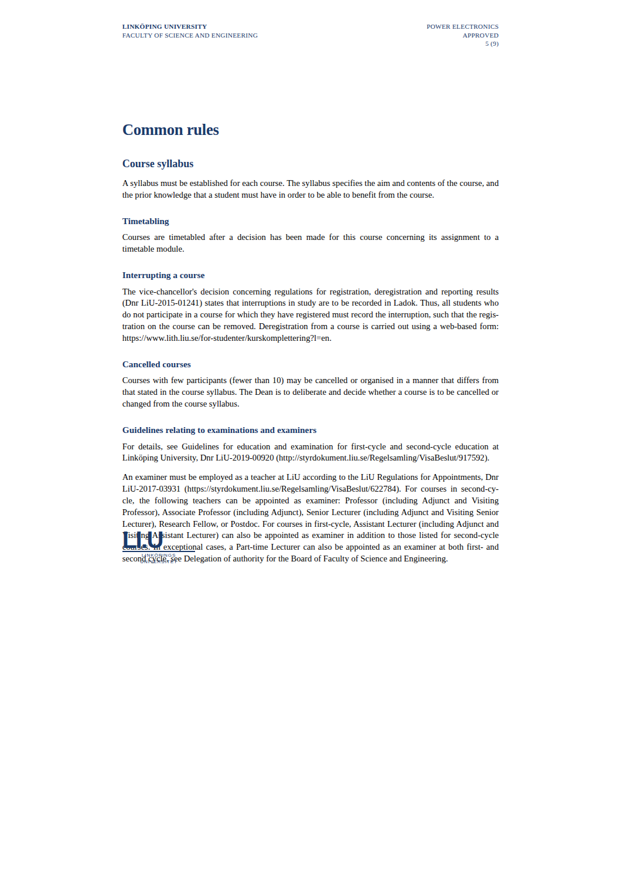Linköping University
Faculty of Science and Engineering
Power Electronics
Approved
5 (9)
Common rules
Course syllabus
A syllabus must be established for each course. The syllabus specifies the aim and contents of the course, and the prior knowledge that a student must have in order to be able to benefit from the course.
Timetabling
Courses are timetabled after a decision has been made for this course concerning its assignment to a timetable module.
Interrupting a course
The vice-chancellor's decision concerning regulations for registration, deregistration and reporting results (Dnr LiU-2015-01241) states that interruptions in study are to be recorded in Ladok. Thus, all students who do not participate in a course for which they have registered must record the interruption, such that the registration on the course can be removed. Deregistration from a course is carried out using a web-based form: https://www.lith.liu.se/for-studenter/kurskomplettering?l=en.
Cancelled courses
Courses with few participants (fewer than 10) may be cancelled or organised in a manner that differs from that stated in the course syllabus. The Dean is to deliberate and decide whether a course is to be cancelled or changed from the course syllabus.
Guidelines relating to examinations and examiners
For details, see Guidelines for education and examination for first-cycle and second-cycle education at Linköping University, Dnr LiU-2019-00920 (http://styrdokument.liu.se/Regelsamling/VisaBeslut/917592).
An examiner must be employed as a teacher at LiU according to the LiU Regulations for Appointments, Dnr LiU-2017-03931 (https://styrdokument.liu.se/Regelsamling/VisaBeslut/622784). For courses in second-cycle, the following teachers can be appointed as examiner: Professor (including Adjunct and Visiting Professor), Associate Professor (including Adjunct), Senior Lecturer (including Adjunct and Visiting Senior Lecturer), Research Fellow, or Postdoc. For courses in first-cycle, Assistant Lecturer (including Adjunct and Visiting Assistant Lecturer) can also be appointed as examiner in addition to those listed for second-cycle courses. In exceptional cases, a Part-time Lecturer can also be appointed as an examiner at both first- and second cycle, see Delegation of authority for the Board of Faculty of Science and Engineering.
LI.U
LINKÖPINGS UNIVERSITET